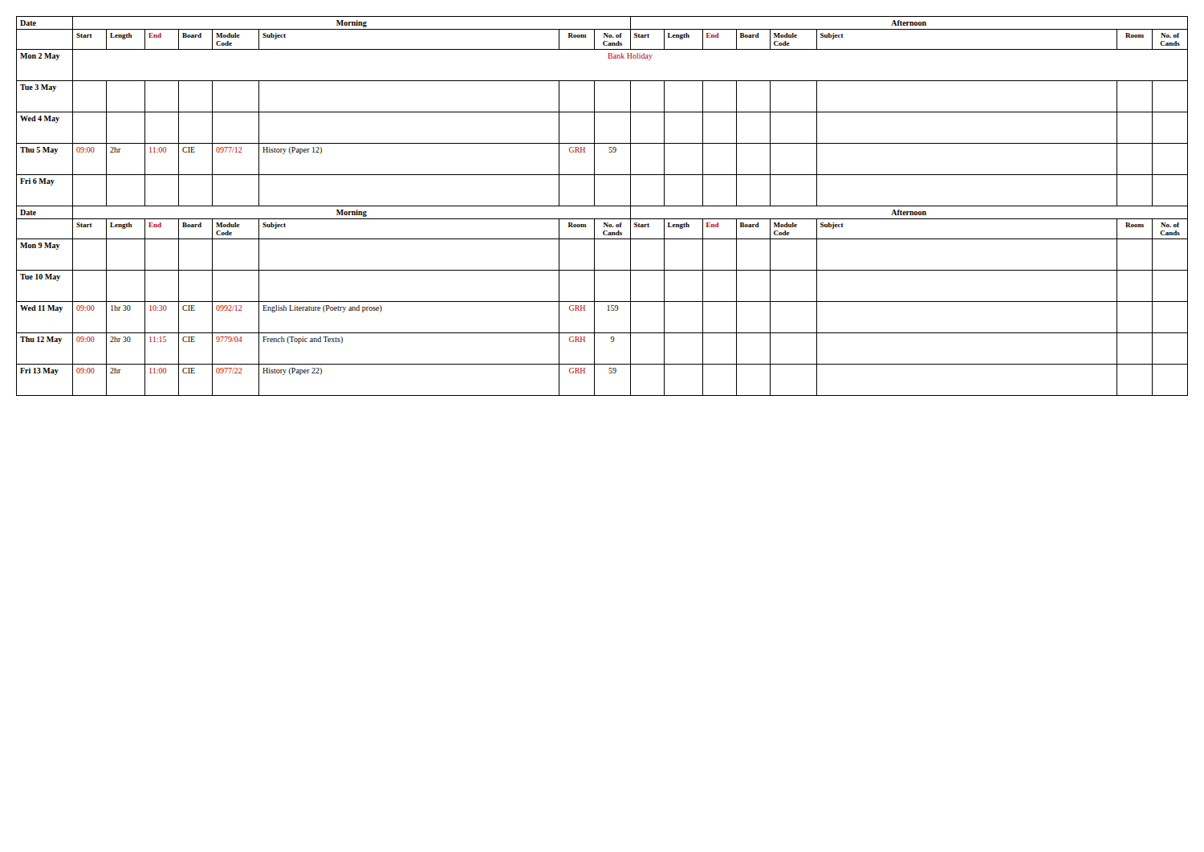| Date | Morning | Afternoon |
| | Start | Length | End | Board | Module Code | Subject | Room | No. of Cands | Start | Length | End | Board | Module Code | Subject | Room | No. of Cands |
| Mon 2 May | Bank Holiday |
| Tue 3 May | | | | | | | | | | | | | | | | |
| Wed 4 May | | | | | | | | | | | | | | | | |
| Thu 5 May | 09:00 | 2hr | 11:00 | CIE | 0977/12 | History (Paper 12) | GRH | 59 | | | | | | | | |
| Fri 6 May | | | | | | | | | | | | | | | | |
| Date | Morning | Afternoon |
| | Start | Length | End | Board | Module Code | Subject | Room | No. of Cands | Start | Length | End | Board | Module Code | Subject | Room | No. of Cands |
| Mon 9 May | | | | | | | | | | | | | | | | |
| Tue 10 May | | | | | | | | | | | | | | | | |
| Wed 11 May | 09:00 | 1hr 30 | 10:30 | CIE | 0992/12 | English Literature (Poetry and prose) | GRH | 159 | | | | | | | | |
| Thu 12 May | 09:00 | 2hr 30 | 11:15 | CIE | 9779/04 | French (Topic and Texts) | GRH | 9 | | | | | | | | |
| Fri 13 May | 09:00 | 2hr | 11:00 | CIE | 0977/22 | History (Paper 22) | GRH | 59 | | | | | | | | |